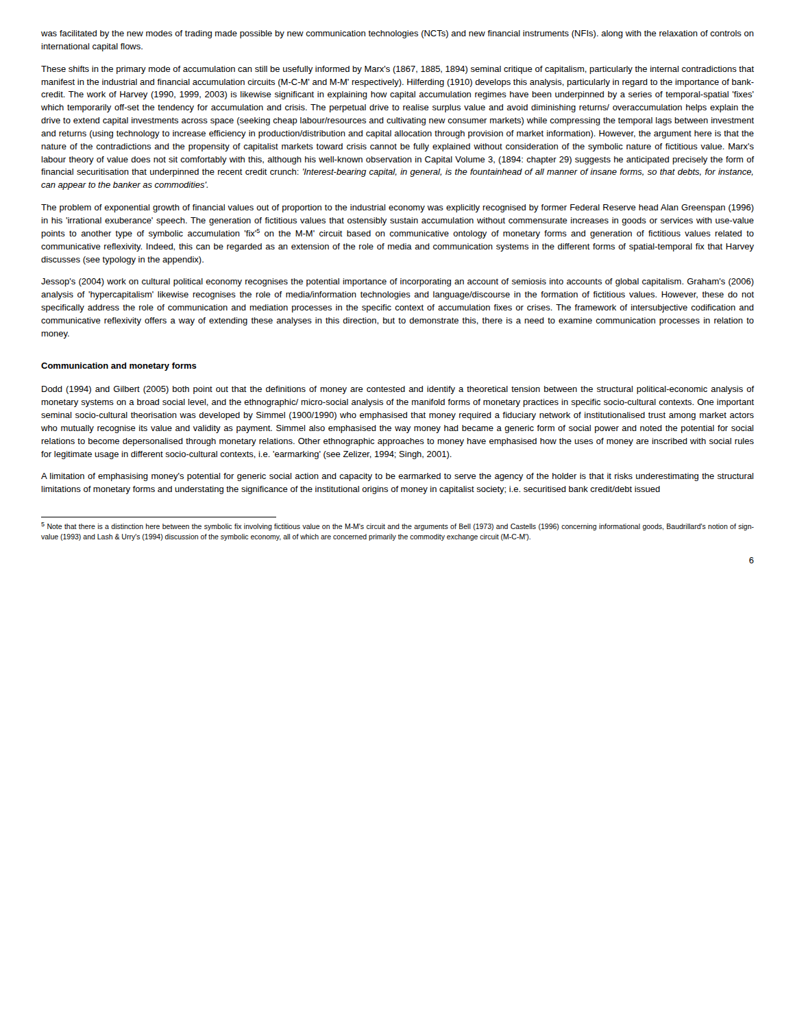was facilitated by the new modes of trading made possible by new communication technologies (NCTs) and new financial instruments (NFIs). along with the relaxation of controls on international capital flows.
These shifts in the primary mode of accumulation can still be usefully informed by Marx's (1867, 1885, 1894) seminal critique of capitalism, particularly the internal contradictions that manifest in the industrial and financial accumulation circuits (M-C-M' and M-M' respectively). Hilferding (1910) develops this analysis, particularly in regard to the importance of bank-credit. The work of Harvey (1990, 1999, 2003) is likewise significant in explaining how capital accumulation regimes have been underpinned by a series of temporal-spatial 'fixes' which temporarily off-set the tendency for accumulation and crisis. The perpetual drive to realise surplus value and avoid diminishing returns/ overaccumulation helps explain the drive to extend capital investments across space (seeking cheap labour/resources and cultivating new consumer markets) while compressing the temporal lags between investment and returns (using technology to increase efficiency in production/distribution and capital allocation through provision of market information). However, the argument here is that the nature of the contradictions and the propensity of capitalist markets toward crisis cannot be fully explained without consideration of the symbolic nature of fictitious value. Marx's labour theory of value does not sit comfortably with this, although his well-known observation in Capital Volume 3, (1894: chapter 29) suggests he anticipated precisely the form of financial securitisation that underpinned the recent credit crunch: 'Interest-bearing capital, in general, is the fountainhead of all manner of insane forms, so that debts, for instance, can appear to the banker as commodities'.
The problem of exponential growth of financial values out of proportion to the industrial economy was explicitly recognised by former Federal Reserve head Alan Greenspan (1996) in his 'irrational exuberance' speech. The generation of fictitious values that ostensibly sustain accumulation without commensurate increases in goods or services with use-value points to another type of symbolic accumulation 'fix'5 on the M-M' circuit based on communicative ontology of monetary forms and generation of fictitious values related to communicative reflexivity. Indeed, this can be regarded as an extension of the role of media and communication systems in the different forms of spatial-temporal fix that Harvey discusses (see typology in the appendix).
Jessop's (2004) work on cultural political economy recognises the potential importance of incorporating an account of semiosis into accounts of global capitalism. Graham's (2006) analysis of 'hypercapitalism' likewise recognises the role of media/information technologies and language/discourse in the formation of fictitious values. However, these do not specifically address the role of communication and mediation processes in the specific context of accumulation fixes or crises. The framework of intersubjective codification and communicative reflexivity offers a way of extending these analyses in this direction, but to demonstrate this, there is a need to examine communication processes in relation to money.
Communication and monetary forms
Dodd (1994) and Gilbert (2005) both point out that the definitions of money are contested and identify a theoretical tension between the structural political-economic analysis of monetary systems on a broad social level, and the ethnographic/ micro-social analysis of the manifold forms of monetary practices in specific socio-cultural contexts. One important seminal socio-cultural theorisation was developed by Simmel (1900/1990) who emphasised that money required a fiduciary network of institutionalised trust among market actors who mutually recognise its value and validity as payment. Simmel also emphasised the way money had became a generic form of social power and noted the potential for social relations to become depersonalised through monetary relations. Other ethnographic approaches to money have emphasised how the uses of money are inscribed with social rules for legitimate usage in different socio-cultural contexts, i.e. 'earmarking' (see Zelizer, 1994; Singh, 2001).
A limitation of emphasising money's potential for generic social action and capacity to be earmarked to serve the agency of the holder is that it risks underestimating the structural limitations of monetary forms and understating the significance of the institutional origins of money in capitalist society; i.e. securitised bank credit/debt issued
5 Note that there is a distinction here between the symbolic fix involving fictitious value on the M-M's circuit and the arguments of Bell (1973) and Castells (1996) concerning informational goods, Baudrillard's notion of sign-value (1993) and Lash & Urry's (1994) discussion of the symbolic economy, all of which are concerned primarily the commodity exchange circuit (M-C-M').
6